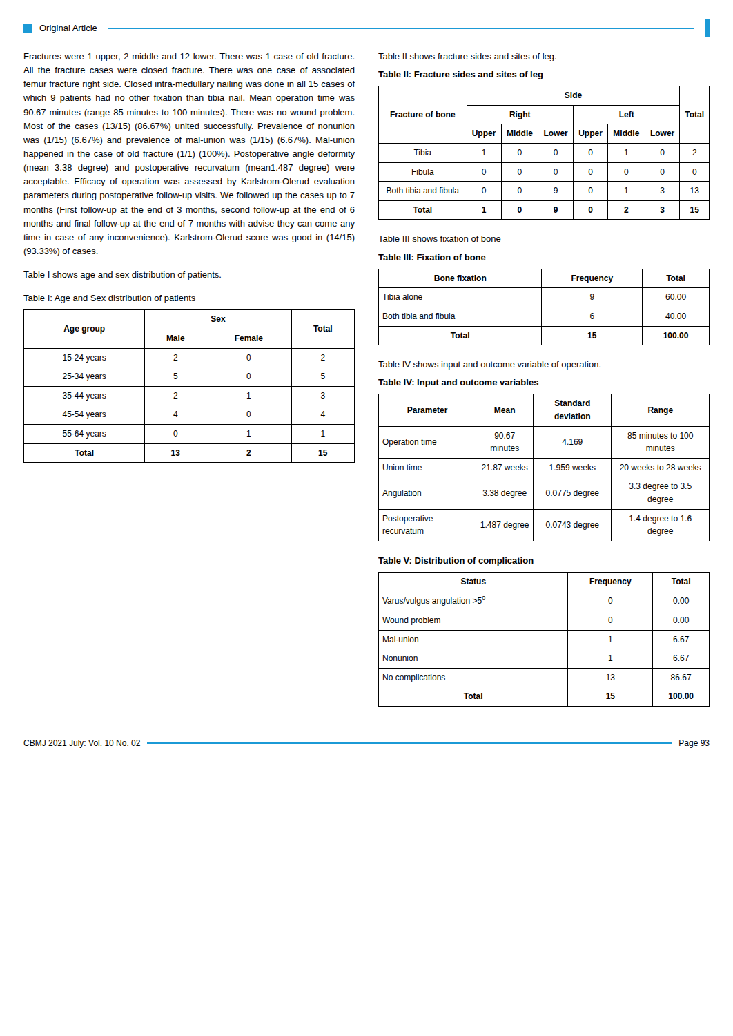Original Article
Fractures were 1 upper, 2 middle and 12 lower. There was 1 case of old fracture. All the fracture cases were closed fracture. There was one case of associated femur fracture right side. Closed intra-medullary nailing was done in all 15 cases of which 9 patients had no other fixation than tibia nail. Mean operation time was 90.67 minutes (range 85 minutes to 100 minutes). There was no wound problem. Most of the cases (13/15) (86.67%) united successfully. Prevalence of nonunion was (1/15) (6.67%) and prevalence of mal-union was (1/15) (6.67%). Mal-union happened in the case of old fracture (1/1) (100%). Postoperative angle deformity (mean 3.38 degree) and postoperative recurvatum (mean1.487 degree) were acceptable. Efficacy of operation was assessed by Karlstrom-Olerud evaluation parameters during postoperative follow-up visits. We followed up the cases up to 7 months (First follow-up at the end of 3 months, second follow-up at the end of 6 months and final follow-up at the end of 7 months with advise they can come any time in case of any inconvenience). Karlstrom-Olerud score was good in (14/15) (93.33%) of cases.
Table I shows age and sex distribution of patients.
Table I: Age and Sex distribution of patients
| Age group | Sex | Total |
| --- | --- | --- |
| Male | Female |
| 15-24 years | 2 | 0 | 2 |
| 25-34 years | 5 | 0 | 5 |
| 35-44 years | 2 | 1 | 3 |
| 45-54 years | 4 | 0 | 4 |
| 55-64 years | 0 | 1 | 1 |
| Total | 13 | 2 | 15 |
Table II shows fracture sides and sites of leg.
Table II: Fracture sides and sites of leg
| Fracture of bone | Side | Total |
| --- | --- | --- |
| Right | Left |
| Upper | Middle | Lower | Upper | Middle | Lower |
| Tibia | 1 | 0 | 0 | 0 | 1 | 0 | 2 |
| Fibula | 0 | 0 | 0 | 0 | 0 | 0 | 0 |
| Both tibia and fibula | 0 | 0 | 9 | 0 | 1 | 3 | 13 |
| Total | 1 | 0 | 9 | 0 | 2 | 3 | 15 |
Table III shows fixation of bone
Table III: Fixation of bone
| Bone fixation | Frequency | Total |
| --- | --- | --- |
| Tibia alone | 9 | 60.00 |
| Both tibia and fibula | 6 | 40.00 |
| Total | 15 | 100.00 |
Table IV shows input and outcome variable of operation.
Table IV: Input and outcome variables
| Parameter | Mean | Standard deviation | Range |
| --- | --- | --- | --- |
| Operation time | 90.67 minutes | 4.169 | 85 minutes to 100 minutes |
| Union time | 21.87 weeks | 1.959 weeks | 20 weeks to 28 weeks |
| Angulation | 3.38 degree | 0.0775 degree | 3.3 degree to 3.5 degree |
| Postoperative recurvatum | 1.487 degree | 0.0743 degree | 1.4 degree to 1.6 degree |
Table V: Distribution of complication
| Status | Frequency | Total |
| --- | --- | --- |
| Varus/vulgus angulation >5 0 | 0 | 0.00 |
| Wound problem | 0 | 0.00 |
| Mal-union | 1 | 6.67 |
| Nonunion | 1 | 6.67 |
| No complications | 13 | 86.67 |
| Total | 15 | 100.00 |
CBMJ 2021 July: Vol. 10 No. 02
Page 93